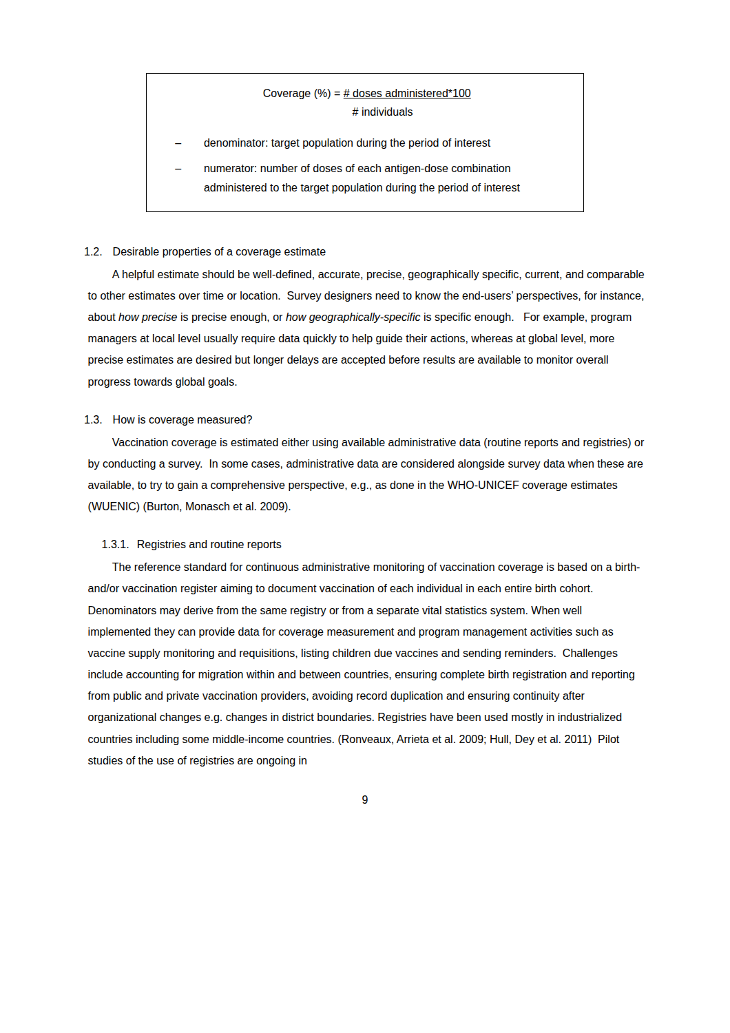Coverage (%) = # doses administered*100
# individuals
denominator: target population during the period of interest
numerator: number of doses of each antigen-dose combination administered to the target population during the period of interest
1.2. Desirable properties of a coverage estimate
A helpful estimate should be well-defined, accurate, precise, geographically specific, current, and comparable to other estimates over time or location. Survey designers need to know the end-users’ perspectives, for instance, about how precise is precise enough, or how geographically-specific is specific enough. For example, program managers at local level usually require data quickly to help guide their actions, whereas at global level, more precise estimates are desired but longer delays are accepted before results are available to monitor overall progress towards global goals.
1.3. How is coverage measured?
Vaccination coverage is estimated either using available administrative data (routine reports and registries) or by conducting a survey. In some cases, administrative data are considered alongside survey data when these are available, to try to gain a comprehensive perspective, e.g., as done in the WHO-UNICEF coverage estimates (WUENIC) (Burton, Monasch et al. 2009).
1.3.1. Registries and routine reports
The reference standard for continuous administrative monitoring of vaccination coverage is based on a birth- and/or vaccination register aiming to document vaccination of each individual in each entire birth cohort. Denominators may derive from the same registry or from a separate vital statistics system. When well implemented they can provide data for coverage measurement and program management activities such as vaccine supply monitoring and requisitions, listing children due vaccines and sending reminders. Challenges include accounting for migration within and between countries, ensuring complete birth registration and reporting from public and private vaccination providers, avoiding record duplication and ensuring continuity after organizational changes e.g. changes in district boundaries. Registries have been used mostly in industrialized countries including some middle-income countries. (Ronveaux, Arrieta et al. 2009; Hull, Dey et al. 2011) Pilot studies of the use of registries are ongoing in
9